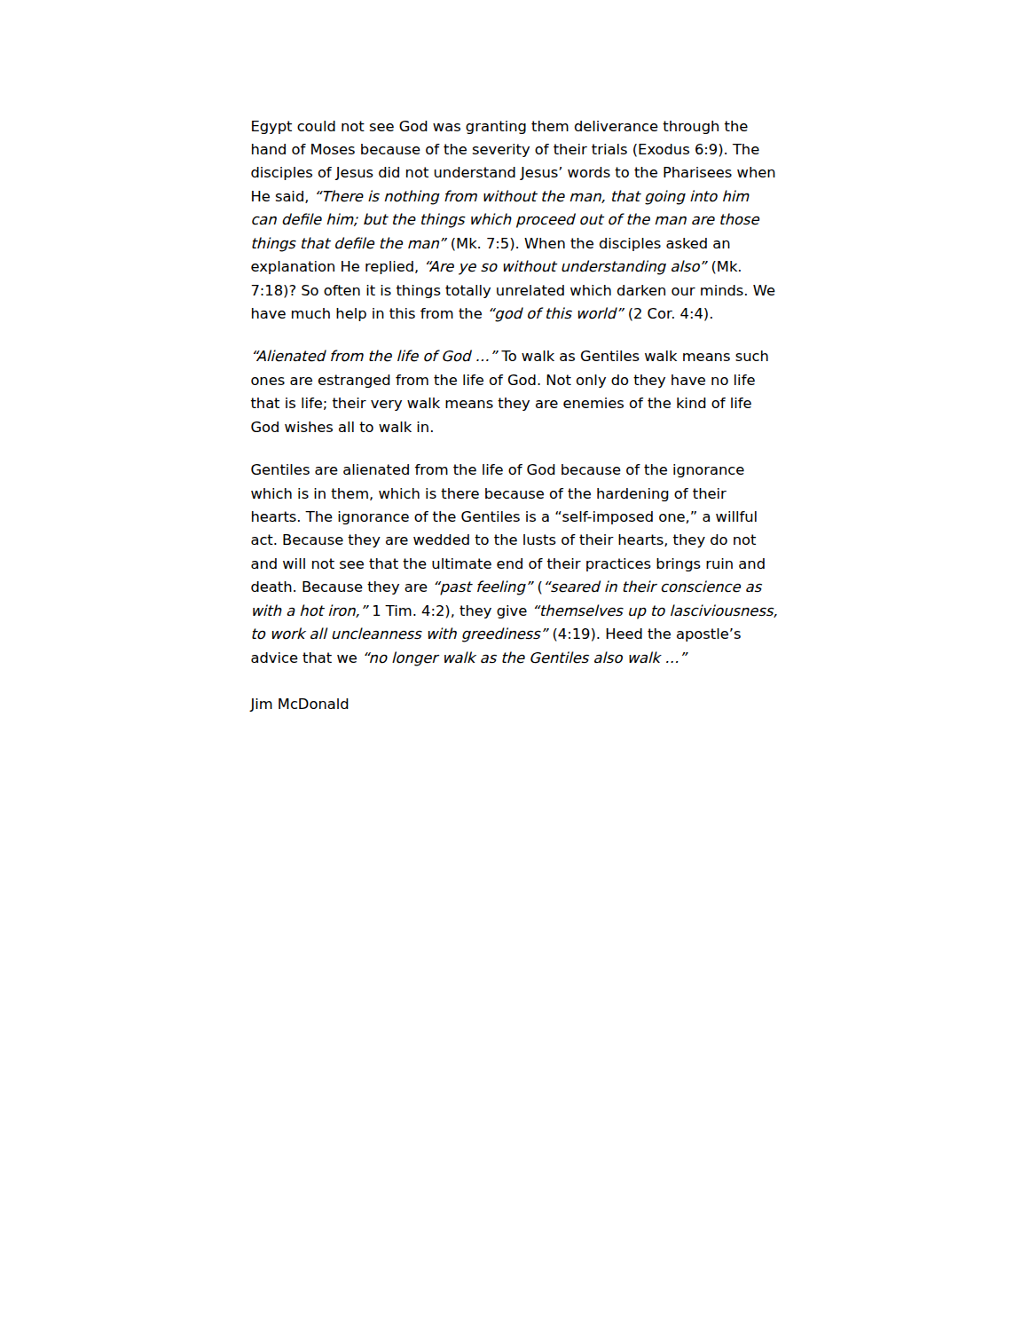Egypt could not see God was granting them deliverance through the hand of Moses because of the severity of their trials (Exodus 6:9). The disciples of Jesus did not understand Jesus’ words to the Pharisees when He said, “There is nothing from without the man, that going into him can defile him; but the things which proceed out of the man are those things that defile the man” (Mk. 7:5). When the disciples asked an explanation He replied, “Are ye so without understanding also” (Mk. 7:18)? So often it is things totally unrelated which darken our minds. We have much help in this from the “god of this world” (2 Cor. 4:4).
“Alienated from the life of God …” To walk as Gentiles walk means such ones are estranged from the life of God. Not only do they have no life that is life; their very walk means they are enemies of the kind of life God wishes all to walk in.
Gentiles are alienated from the life of God because of the ignorance which is in them, which is there because of the hardening of their hearts. The ignorance of the Gentiles is a “self-imposed one,” a willful act. Because they are wedded to the lusts of their hearts, they do not and will not see that the ultimate end of their practices brings ruin and death. Because they are “past feeling” (“seared in their conscience as with a hot iron,” 1 Tim. 4:2), they give “themselves up to lasciviousness, to work all uncleanness with greediness” (4:19). Heed the apostle’s advice that we “no longer walk as the Gentiles also walk …”
Jim McDonald